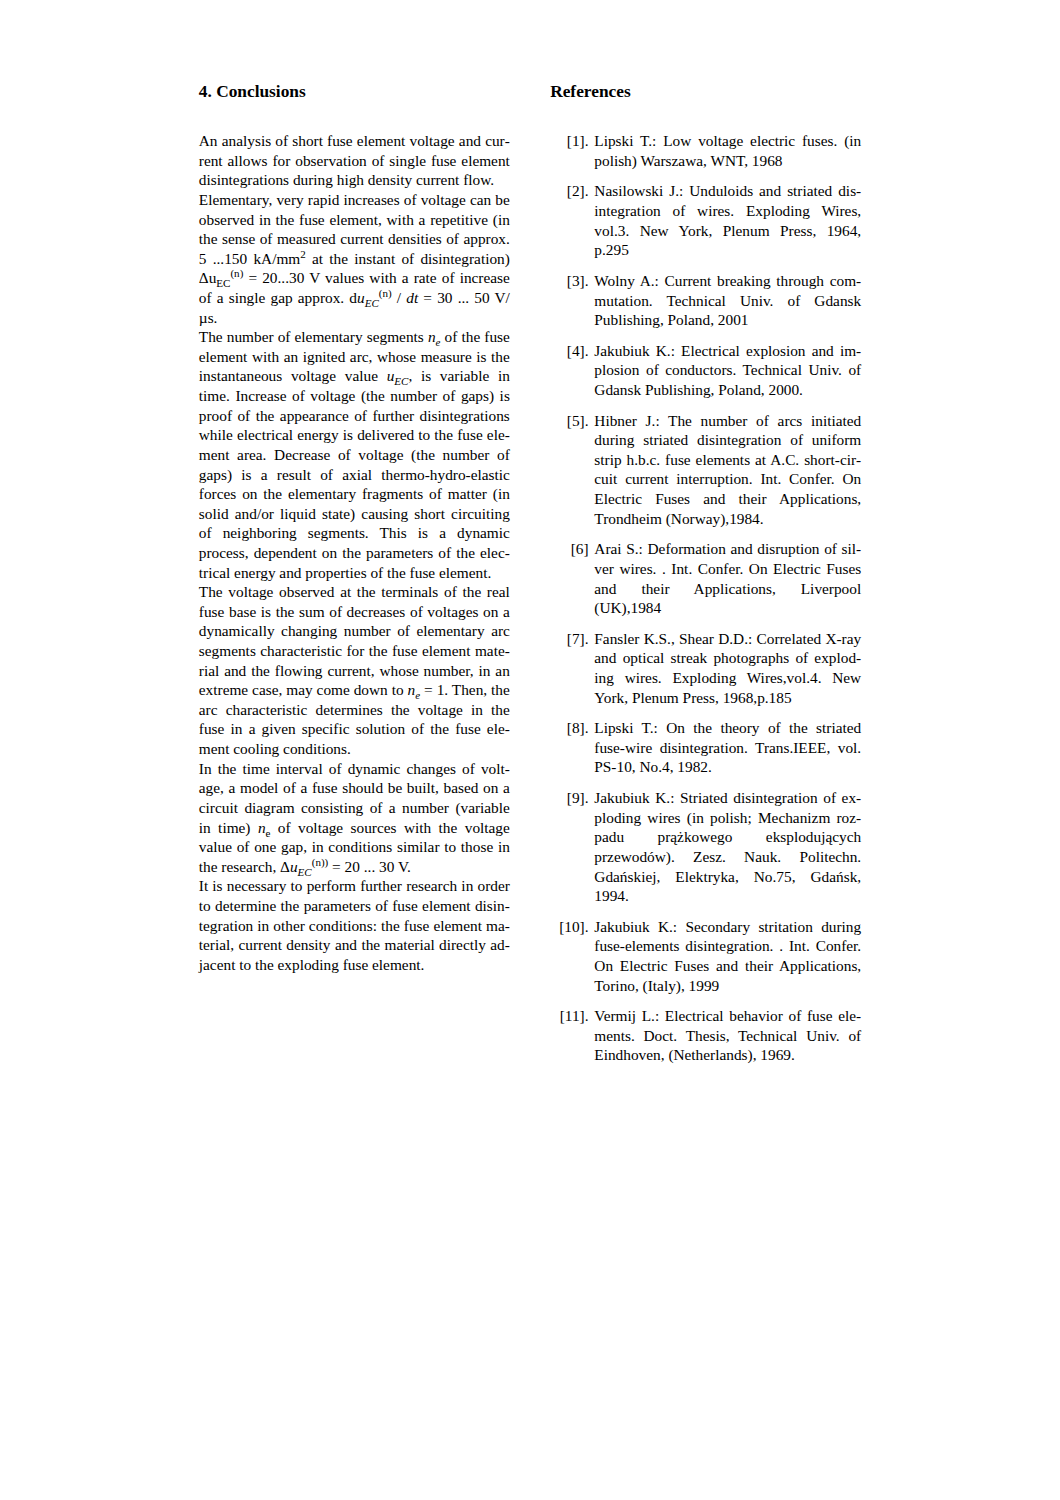4. Conclusions
An analysis of short fuse element voltage and current allows for observation of single fuse element disintegrations during high density current flow.
Elementary, very rapid increases of voltage can be observed in the fuse element, with a repetitive (in the sense of measured current densities of approx. 5 ...150 kA/mm2 at the instant of disintegration) ΔuEC(n) = 20...30 V values with a rate of increase of a single gap approx. duEC(n) / dt = 30 ... 50 V/µs.
The number of elementary segments ne of the fuse element with an ignited arc, whose measure is the instantaneous voltage value uEC, is variable in time. Increase of voltage (the number of gaps) is proof of the appearance of further disintegrations while electrical energy is delivered to the fuse element area. Decrease of voltage (the number of gaps) is a result of axial thermo-hydro-elastic forces on the elementary fragments of matter (in solid and/or liquid state) causing short circuiting of neighboring segments. This is a dynamic process, dependent on the parameters of the electrical energy and properties of the fuse element.
The voltage observed at the terminals of the real fuse base is the sum of decreases of voltages on a dynamically changing number of elementary arc segments characteristic for the fuse element material and the flowing current, whose number, in an extreme case, may come down to ne = 1. Then, the arc characteristic determines the voltage in the fuse in a given specific solution of the fuse element cooling conditions.
In the time interval of dynamic changes of voltage, a model of a fuse should be built, based on a circuit diagram consisting of a number (variable in time) ne of voltage sources with the voltage value of one gap, in conditions similar to those in the research, ΔuEC(n)) = 20 ... 30 V.
It is necessary to perform further research in order to determine the parameters of fuse element disintegration in other conditions: the fuse element material, current density and the material directly adjacent to the exploding fuse element.
References
[1]. Lipski T.: Low voltage electric fuses. (in polish) Warszawa, WNT, 1968
[2]. Nasilowski J.: Unduloids and striated disintegration of wires. Exploding Wires, vol.3. New York, Plenum Press, 1964, p.295
[3]. Wolny A.: Current breaking through commutation. Technical Univ. of Gdansk Publishing, Poland, 2001
[4]. Jakubiuk K.: Electrical explosion and implosion of conductors. Technical Univ. of Gdansk Publishing, Poland, 2000.
[5]. Hibner J.: The number of arcs initiated during striated disintegration of uniform strip h.b.c. fuse elements at A.C. short-circuit current interruption. Int. Confer. On Electric Fuses and their Applications, Trondheim (Norway),1984.
[6] Arai S.: Deformation and disruption of silver wires. . Int. Confer. On Electric Fuses and their Applications, Liverpool (UK),1984
[7]. Fansler K.S., Shear D.D.: Correlated X-ray and optical streak photographs of exploding wires. Exploding Wires,vol.4. New York, Plenum Press, 1968,p.185
[8]. Lipski T.: On the theory of the striated fuse-wire disintegration. Trans.IEEE, vol. PS-10, No.4, 1982.
[9]. Jakubiuk K.: Striated disintegration of exploding wires (in polish; Mechanizm rozpadu prążkowego eksplodujących przewodów). Zesz. Nauk. Politechn. Gdańskiej, Elektryka, No.75, Gdańsk, 1994.
[10]. Jakubiuk K.: Secondary stritation during fuse-elements disintegration. . Int. Confer. On Electric Fuses and their Applications, Torino, (Italy), 1999
[11]. Vermij L.: Electrical behavior of fuse elements. Doct. Thesis, Technical Univ. of Eindhoven, (Netherlands), 1969.